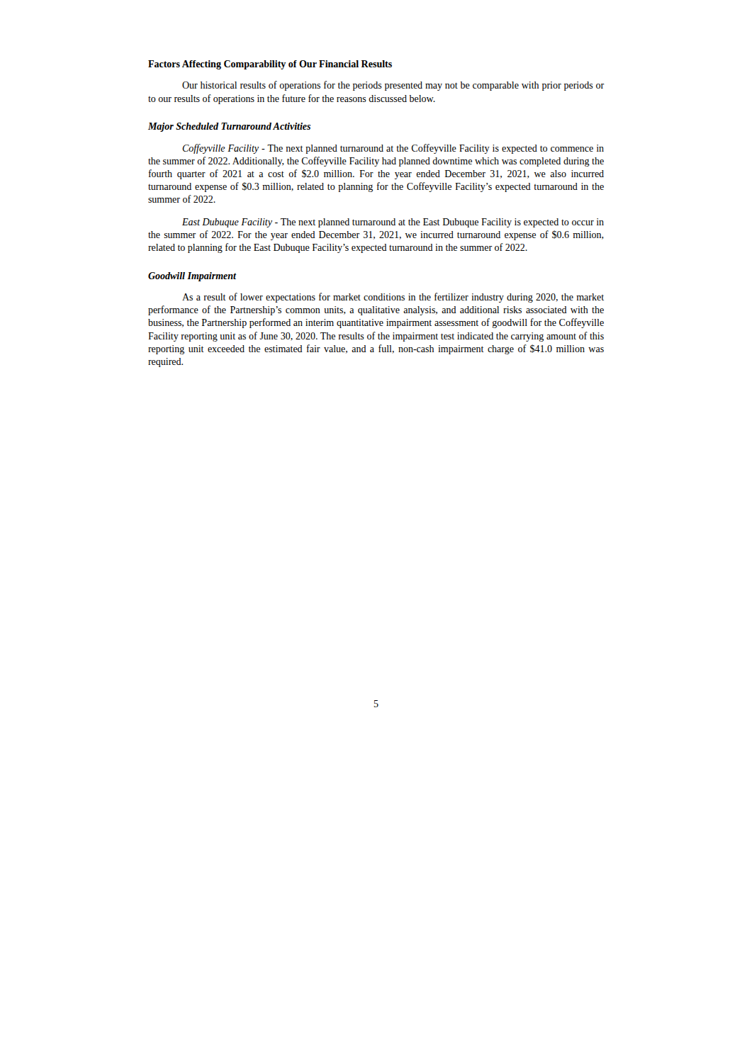Factors Affecting Comparability of Our Financial Results
Our historical results of operations for the periods presented may not be comparable with prior periods or to our results of operations in the future for the reasons discussed below.
Major Scheduled Turnaround Activities
Coffeyville Facility - The next planned turnaround at the Coffeyville Facility is expected to commence in the summer of 2022. Additionally, the Coffeyville Facility had planned downtime which was completed during the fourth quarter of 2021 at a cost of $2.0 million. For the year ended December 31, 2021, we also incurred turnaround expense of $0.3 million, related to planning for the Coffeyville Facility’s expected turnaround in the summer of 2022.
East Dubuque Facility - The next planned turnaround at the East Dubuque Facility is expected to occur in the summer of 2022. For the year ended December 31, 2021, we incurred turnaround expense of $0.6 million, related to planning for the East Dubuque Facility’s expected turnaround in the summer of 2022.
Goodwill Impairment
As a result of lower expectations for market conditions in the fertilizer industry during 2020, the market performance of the Partnership’s common units, a qualitative analysis, and additional risks associated with the business, the Partnership performed an interim quantitative impairment assessment of goodwill for the Coffeyville Facility reporting unit as of June 30, 2020. The results of the impairment test indicated the carrying amount of this reporting unit exceeded the estimated fair value, and a full, non-cash impairment charge of $41.0 million was required.
5